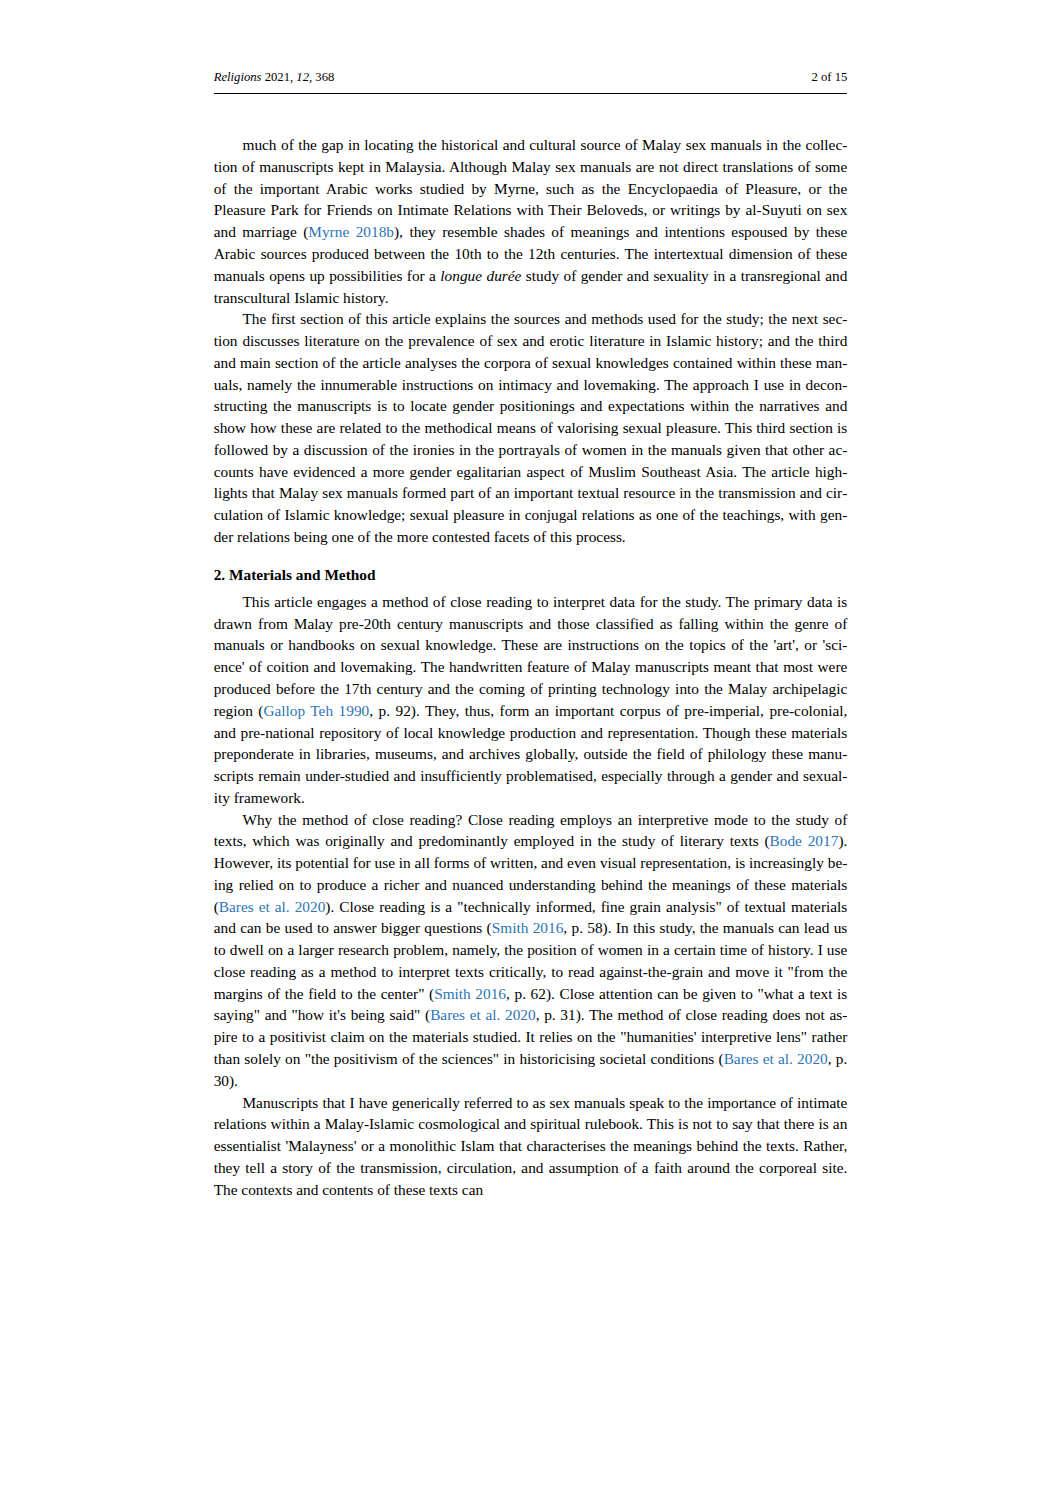Religions 2021, 12, 368
2 of 15
much of the gap in locating the historical and cultural source of Malay sex manuals in the collection of manuscripts kept in Malaysia. Although Malay sex manuals are not direct translations of some of the important Arabic works studied by Myrne, such as the Encyclopaedia of Pleasure, or the Pleasure Park for Friends on Intimate Relations with Their Beloveds, or writings by al-Suyuti on sex and marriage (Myrne 2018b), they resemble shades of meanings and intentions espoused by these Arabic sources produced between the 10th to the 12th centuries. The intertextual dimension of these manuals opens up possibilities for a longue durée study of gender and sexuality in a transregional and transcultural Islamic history.
The first section of this article explains the sources and methods used for the study; the next section discusses literature on the prevalence of sex and erotic literature in Islamic history; and the third and main section of the article analyses the corpora of sexual knowledges contained within these manuals, namely the innumerable instructions on intimacy and lovemaking. The approach I use in deconstructing the manuscripts is to locate gender positionings and expectations within the narratives and show how these are related to the methodical means of valorising sexual pleasure. This third section is followed by a discussion of the ironies in the portrayals of women in the manuals given that other accounts have evidenced a more gender egalitarian aspect of Muslim Southeast Asia. The article highlights that Malay sex manuals formed part of an important textual resource in the transmission and circulation of Islamic knowledge; sexual pleasure in conjugal relations as one of the teachings, with gender relations being one of the more contested facets of this process.
2. Materials and Method
This article engages a method of close reading to interpret data for the study. The primary data is drawn from Malay pre-20th century manuscripts and those classified as falling within the genre of manuals or handbooks on sexual knowledge. These are instructions on the topics of the 'art', or 'science' of coition and lovemaking. The handwritten feature of Malay manuscripts meant that most were produced before the 17th century and the coming of printing technology into the Malay archipelagic region (Gallop Teh 1990, p. 92). They, thus, form an important corpus of pre-imperial, pre-colonial, and pre-national repository of local knowledge production and representation. Though these materials preponderate in libraries, museums, and archives globally, outside the field of philology these manuscripts remain under-studied and insufficiently problematised, especially through a gender and sexuality framework.
Why the method of close reading? Close reading employs an interpretive mode to the study of texts, which was originally and predominantly employed in the study of literary texts (Bode 2017). However, its potential for use in all forms of written, and even visual representation, is increasingly being relied on to produce a richer and nuanced understanding behind the meanings of these materials (Bares et al. 2020). Close reading is a "technically informed, fine grain analysis" of textual materials and can be used to answer bigger questions (Smith 2016, p. 58). In this study, the manuals can lead us to dwell on a larger research problem, namely, the position of women in a certain time of history. I use close reading as a method to interpret texts critically, to read against-the-grain and move it "from the margins of the field to the center" (Smith 2016, p. 62). Close attention can be given to "what a text is saying" and "how it's being said" (Bares et al. 2020, p. 31). The method of close reading does not aspire to a positivist claim on the materials studied. It relies on the "humanities' interpretive lens" rather than solely on "the positivism of the sciences" in historicising societal conditions (Bares et al. 2020, p. 30).
Manuscripts that I have generically referred to as sex manuals speak to the importance of intimate relations within a Malay-Islamic cosmological and spiritual rulebook. This is not to say that there is an essentialist 'Malayness' or a monolithic Islam that characterises the meanings behind the texts. Rather, they tell a story of the transmission, circulation, and assumption of a faith around the corporeal site. The contexts and contents of these texts can